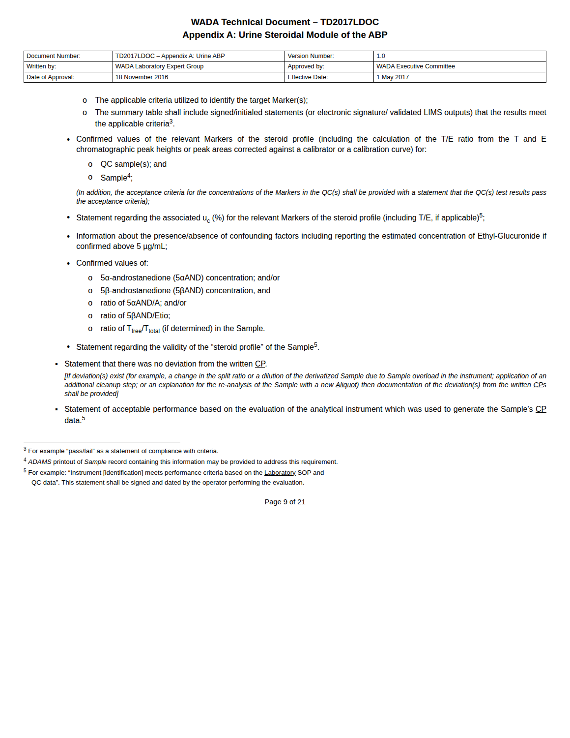WADA Technical Document – TD2017LDOC
Appendix A: Urine Steroidal Module of the ABP
| Document Number: | TD2017LDOC – Appendix A: Urine ABP | Version Number: | 1.0 |
| Written by: | WADA Laboratory Expert Group | Approved by: | WADA Executive Committee |
| Date of Approval: | 18 November 2016 | Effective Date: | 1 May 2017 |
The applicable criteria utilized to identify the target Marker(s);
The summary table shall include signed/initialed statements (or electronic signature/ validated LIMS outputs) that the results meet the applicable criteria3.
Confirmed values of the relevant Markers of the steroid profile (including the calculation of the T/E ratio from the T and E chromatographic peak heights or peak areas corrected against a calibrator or a calibration curve) for:
QC sample(s); and
Sample4;
(In addition, the acceptance criteria for the concentrations of the Markers in the QC(s) shall be provided with a statement that the QC(s) test results pass the acceptance criteria);
Statement regarding the associated uc (%) for the relevant Markers of the steroid profile (including T/E, if applicable)5;
Information about the presence/absence of confounding factors including reporting the estimated concentration of Ethyl-Glucuronide if confirmed above 5 µg/mL;
Confirmed values of:
5α-androstanedione (5αAND) concentration; and/or
5β-androstanedione (5βAND) concentration, and
ratio of 5αAND/A; and/or
ratio of 5βAND/Etio;
ratio of Tfree/Ttotal (if determined) in the Sample.
Statement regarding the validity of the “steroid profile” of the Sample5.
Statement that there was no deviation from the written CP.
[If deviation(s) exist (for example, a change in the split ratio or a dilution of the derivatized Sample due to Sample overload in the instrument; application of an additional cleanup step; or an explanation for the re-analysis of the Sample with a new Aliquot) then documentation of the deviation(s) from the written CPs shall be provided]
Statement of acceptable performance based on the evaluation of the analytical instrument which was used to generate the Sample’s CP data.5
3 For example “pass/fail” as a statement of compliance with criteria.
4 ADAMS printout of Sample record containing this information may be provided to address this requirement.
5 For example: “Instrument [identification] meets performance criteria based on the Laboratory SOP and
QC data”. This statement shall be signed and dated by the operator performing the evaluation.
Page 9 of 21